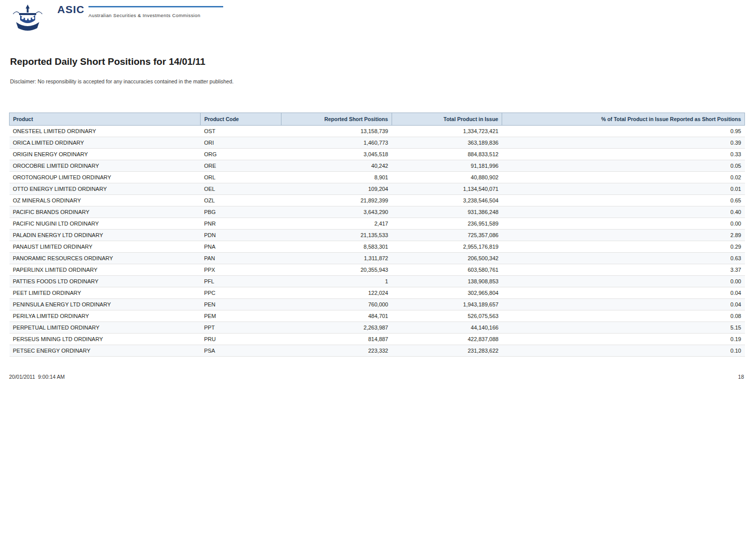ASIC Australian Securities & Investments Commission
Reported Daily Short Positions for 14/01/11
Disclaimer: No responsibility is accepted for any inaccuracies contained in the matter published.
| Product | Product Code | Reported Short Positions | Total Product in Issue | % of Total Product in Issue Reported as Short Positions |
| --- | --- | --- | --- | --- |
| ONESTEEL LIMITED ORDINARY | OST | 13,158,739 | 1,334,723,421 | 0.95 |
| ORICA LIMITED ORDINARY | ORI | 1,460,773 | 363,189,836 | 0.39 |
| ORIGIN ENERGY ORDINARY | ORG | 3,045,518 | 884,833,512 | 0.33 |
| OROCOBRE LIMITED ORDINARY | ORE | 40,242 | 91,181,996 | 0.05 |
| OROTONGROUP LIMITED ORDINARY | ORL | 8,901 | 40,880,902 | 0.02 |
| OTTO ENERGY LIMITED ORDINARY | OEL | 109,204 | 1,134,540,071 | 0.01 |
| OZ MINERALS ORDINARY | OZL | 21,892,399 | 3,238,546,504 | 0.65 |
| PACIFIC BRANDS ORDINARY | PBG | 3,643,290 | 931,386,248 | 0.40 |
| PACIFIC NIUGINI LTD ORDINARY | PNR | 2,417 | 236,951,589 | 0.00 |
| PALADIN ENERGY LTD ORDINARY | PDN | 21,135,533 | 725,357,086 | 2.89 |
| PANAUST LIMITED ORDINARY | PNA | 8,583,301 | 2,955,176,819 | 0.29 |
| PANORAMIC RESOURCES ORDINARY | PAN | 1,311,872 | 206,500,342 | 0.63 |
| PAPERLINX LIMITED ORDINARY | PPX | 20,355,943 | 603,580,761 | 3.37 |
| PATTIES FOODS LTD ORDINARY | PFL | 1 | 138,908,853 | 0.00 |
| PEET LIMITED ORDINARY | PPC | 122,024 | 302,965,804 | 0.04 |
| PENINSULA ENERGY LTD ORDINARY | PEN | 760,000 | 1,943,189,657 | 0.04 |
| PERILYA LIMITED ORDINARY | PEM | 484,701 | 526,075,563 | 0.08 |
| PERPETUAL LIMITED ORDINARY | PPT | 2,263,987 | 44,140,166 | 5.15 |
| PERSEUS MINING LTD ORDINARY | PRU | 814,887 | 422,837,088 | 0.19 |
| PETSEC ENERGY ORDINARY | PSA | 223,332 | 231,283,622 | 0.10 |
20/01/2011 9:00:14 AM 18